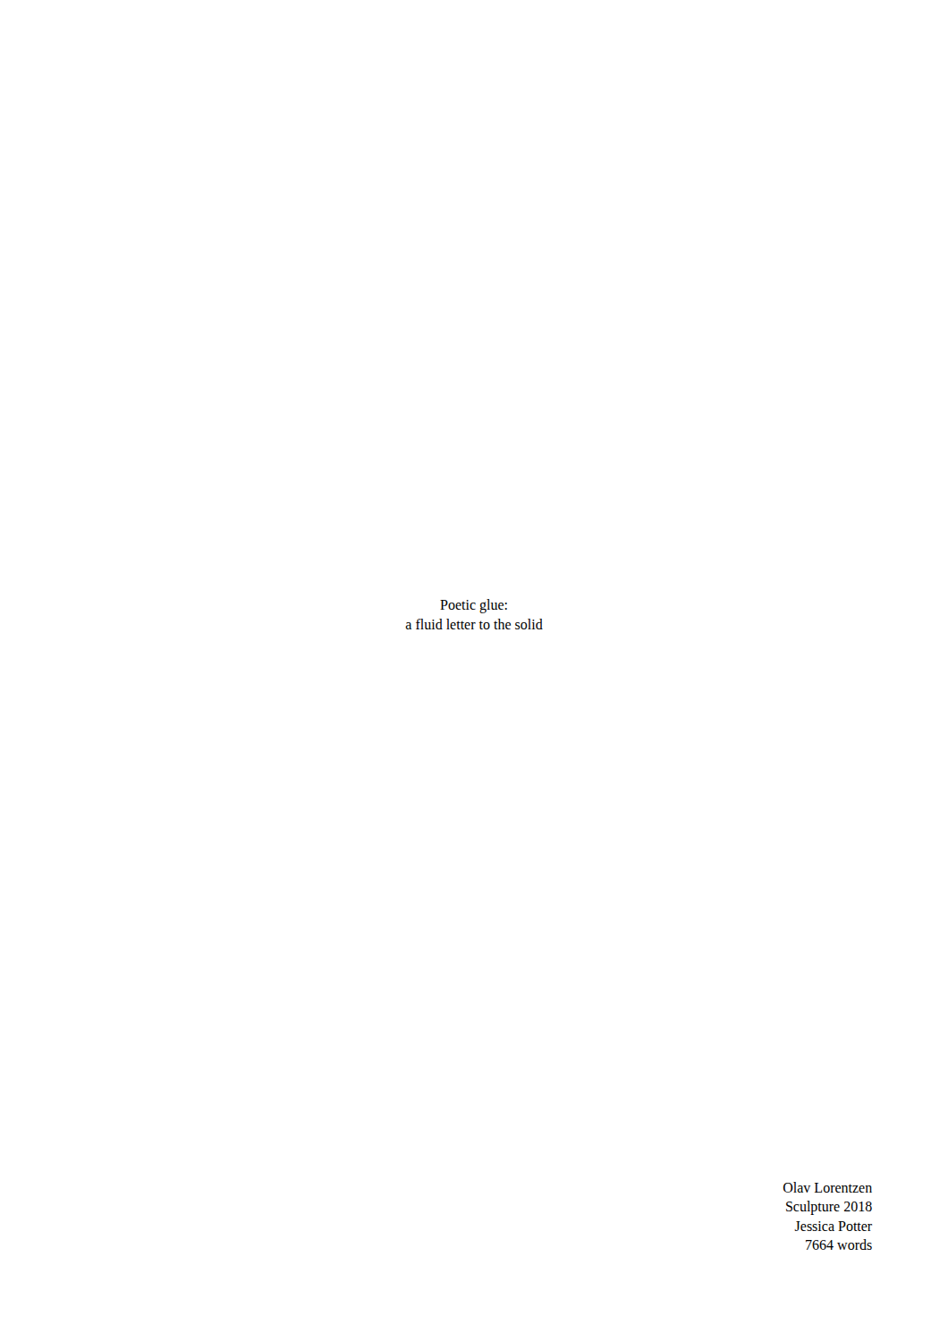Poetic glue:
a fluid letter to the solid
Olav Lorentzen
Sculpture 2018
Jessica Potter
7664 words